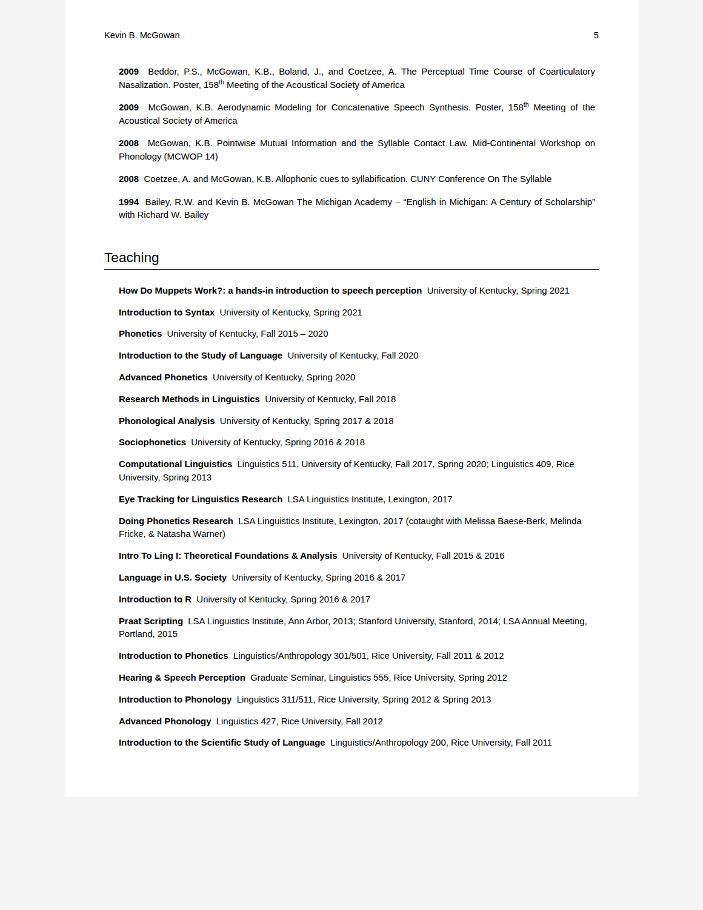Kevin B. McGowan 5
2009 Beddor, P.S., McGowan, K.B., Boland, J., and Coetzee, A. The Perceptual Time Course of Coarticulatory Nasalization. Poster, 158th Meeting of the Acoustical Society of America
2009 McGowan, K.B. Aerodynamic Modeling for Concatenative Speech Synthesis. Poster, 158th Meeting of the Acoustical Society of America
2008 McGowan, K.B. Pointwise Mutual Information and the Syllable Contact Law. Mid-Continental Workshop on Phonology (MCWOP 14)
2008 Coetzee, A. and McGowan, K.B. Allophonic cues to syllabification. CUNY Conference On The Syllable
1994 Bailey, R.W. and Kevin B. McGowan The Michigan Academy – “English in Michigan: A Century of Scholarship” with Richard W. Bailey
Teaching
How Do Muppets Work?: a hands-in introduction to speech perception University of Kentucky, Spring 2021
Introduction to Syntax University of Kentucky, Spring 2021
Phonetics University of Kentucky, Fall 2015 – 2020
Introduction to the Study of Language University of Kentucky, Fall 2020
Advanced Phonetics University of Kentucky, Spring 2020
Research Methods in Linguistics University of Kentucky, Fall 2018
Phonological Analysis University of Kentucky, Spring 2017 & 2018
Sociophonetics University of Kentucky, Spring 2016 & 2018
Computational Linguistics Linguistics 511, University of Kentucky, Fall 2017, Spring 2020; Linguistics 409, Rice University, Spring 2013
Eye Tracking for Linguistics Research LSA Linguistics Institute, Lexington, 2017
Doing Phonetics Research LSA Linguistics Institute, Lexington, 2017 (cotaught with Melissa Baese-Berk, Melinda Fricke, & Natasha Warner)
Intro To Ling I: Theoretical Foundations & Analysis University of Kentucky, Fall 2015 & 2016
Language in U.S. Society University of Kentucky, Spring 2016 & 2017
Introduction to R University of Kentucky, Spring 2016 & 2017
Praat Scripting LSA Linguistics Institute, Ann Arbor, 2013; Stanford University, Stanford, 2014; LSA Annual Meeting, Portland, 2015
Introduction to Phonetics Linguistics/Anthropology 301/501, Rice University, Fall 2011 & 2012
Hearing & Speech Perception Graduate Seminar, Linguistics 555, Rice University, Spring 2012
Introduction to Phonology Linguistics 311/511, Rice University, Spring 2012 & Spring 2013
Advanced Phonology Linguistics 427, Rice University, Fall 2012
Introduction to the Scientific Study of Language Linguistics/Anthropology 200, Rice University, Fall 2011